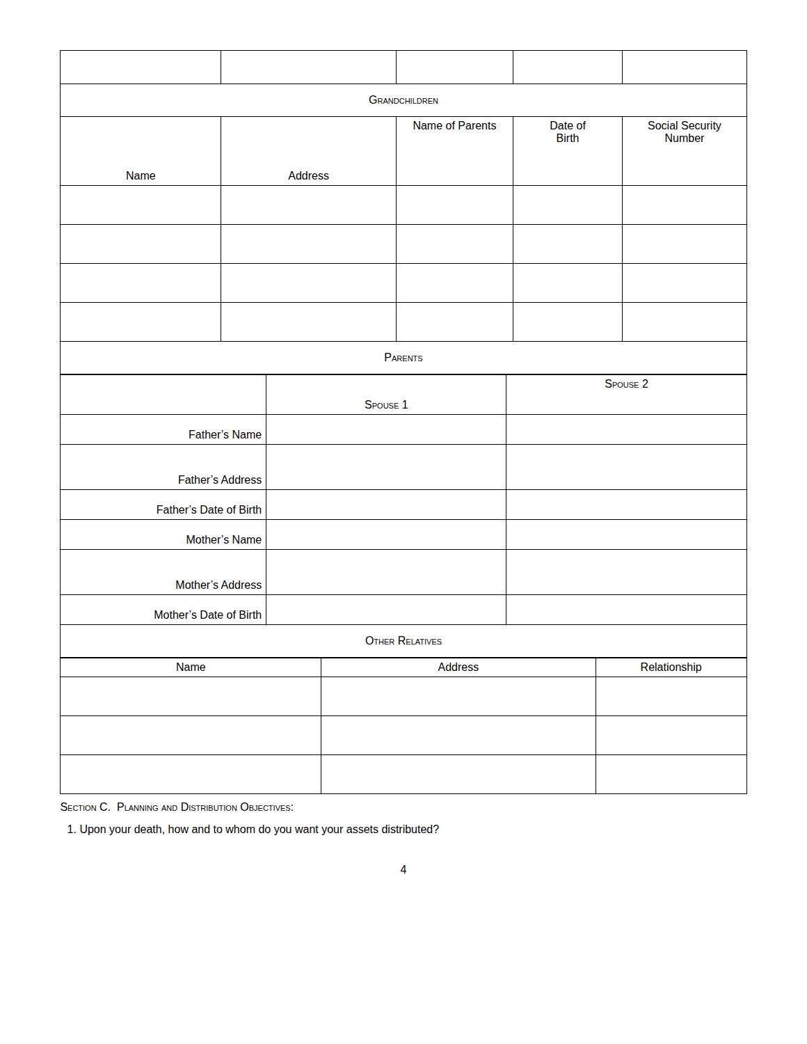| Grandchildren |
| Name | Address | Name of Parents | Date of Birth | Social Security Number |
| Parents |
| | Spouse 1 | Spouse 2 |
| Father’s Name | | |
| Father’s Address | | |
| Father’s Date of Birth | | |
| Mother’s Name | | |
| Mother’s Address | | |
| Mother’s Date of Birth | | |
| Other Relatives |
| Name | Address | Relationship |
Section C. Planning and Distribution Objectives:
Upon your death, how and to whom do you want your assets distributed?
4